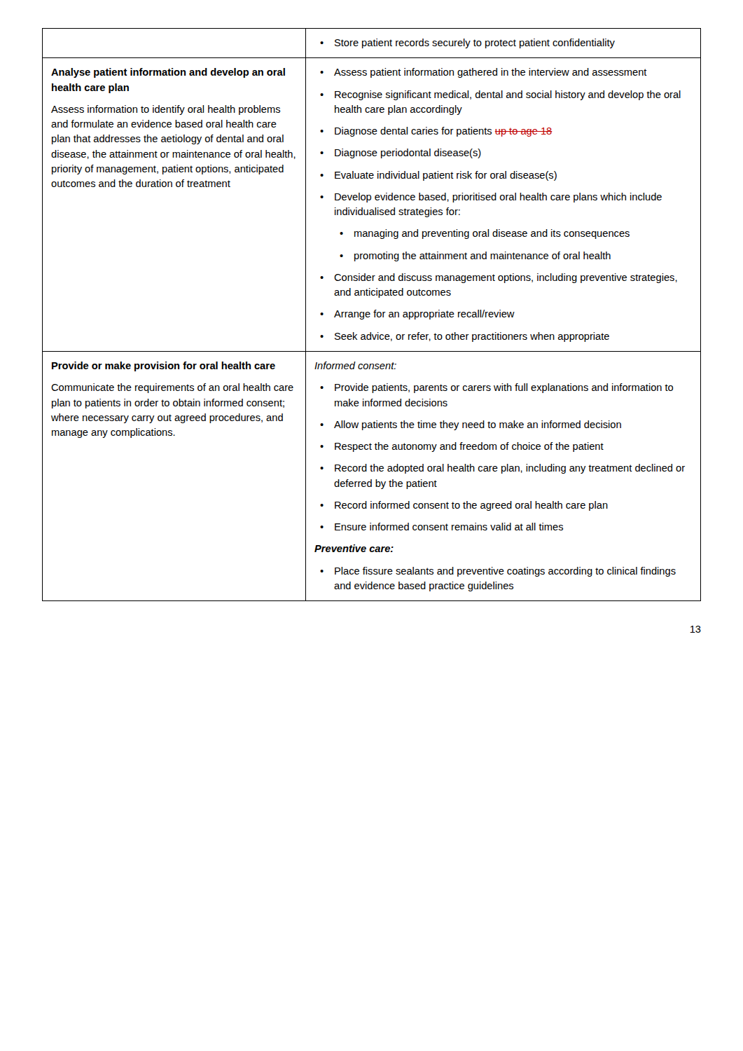| | Store patient records securely to protect patient confidentiality |
| Analyse patient information and develop an oral health care plan Assess information to identify oral health problems and formulate an evidence based oral health care plan that addresses the aetiology of dental and oral disease, the attainment or maintenance of oral health, priority of management, patient options, anticipated outcomes and the duration of treatment | Assess patient information gathered in the interview and assessment Recognise significant medical, dental and social history and develop the oral health care plan accordingly Diagnose dental caries for patients up to age 18 Diagnose periodontal disease(s) Evaluate individual patient risk for oral disease(s) Develop evidence based, prioritised oral health care plans which include individualised strategies for: managing and preventing oral disease and its consequences promoting the attainment and maintenance of oral health Consider and discuss management options, including preventive strategies, and anticipated outcomes Arrange for an appropriate recall/review Seek advice, or refer, to other practitioners when appropriate |
| Provide or make provision for oral health care Communicate the requirements of an oral health care plan to patients in order to obtain informed consent; where necessary carry out agreed procedures, and manage any complications. | Informed consent: Provide patients, parents or carers with full explanations and information to make informed decisions Allow patients the time they need to make an informed decision Respect the autonomy and freedom of choice of the patient Record the adopted oral health care plan, including any treatment declined or deferred by the patient Record informed consent to the agreed oral health care plan Ensure informed consent remains valid at all times Preventive care: Place fissure sealants and preventive coatings according to clinical findings and evidence based practice guidelines |
13